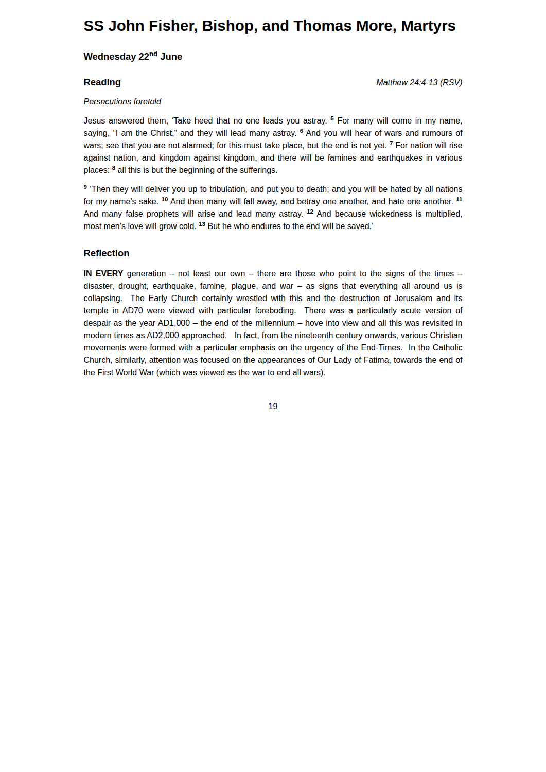SS John Fisher, Bishop, and Thomas More, Martyrs
Wednesday 22nd June
Reading
Matthew 24:4-13 (RSV)
Persecutions foretold
Jesus answered them, ‘Take heed that no one leads you astray. 5 For many will come in my name, saying, “I am the Christ,” and they will lead many astray. 6 And you will hear of wars and rumours of wars; see that you are not alarmed; for this must take place, but the end is not yet. 7 For nation will rise against nation, and kingdom against kingdom, and there will be famines and earthquakes in various places: 8 all this is but the beginning of the sufferings.
9 ‘Then they will deliver you up to tribulation, and put you to death; and you will be hated by all nations for my name’s sake. 10 And then many will fall away, and betray one another, and hate one another. 11 And many false prophets will arise and lead many astray. 12 And because wickedness is multiplied, most men’s love will grow cold. 13 But he who endures to the end will be saved.’
Reflection
IN EVERY generation – not least our own – there are those who point to the signs of the times – disaster, drought, earthquake, famine, plague, and war – as signs that everything all around us is collapsing. The Early Church certainly wrestled with this and the destruction of Jerusalem and its temple in AD70 were viewed with particular foreboding. There was a particularly acute version of despair as the year AD1,000 – the end of the millennium – hove into view and all this was revisited in modern times as AD2,000 approached. In fact, from the nineteenth century onwards, various Christian movements were formed with a particular emphasis on the urgency of the End-Times. In the Catholic Church, similarly, attention was focused on the appearances of Our Lady of Fatima, towards the end of the First World War (which was viewed as the war to end all wars).
19